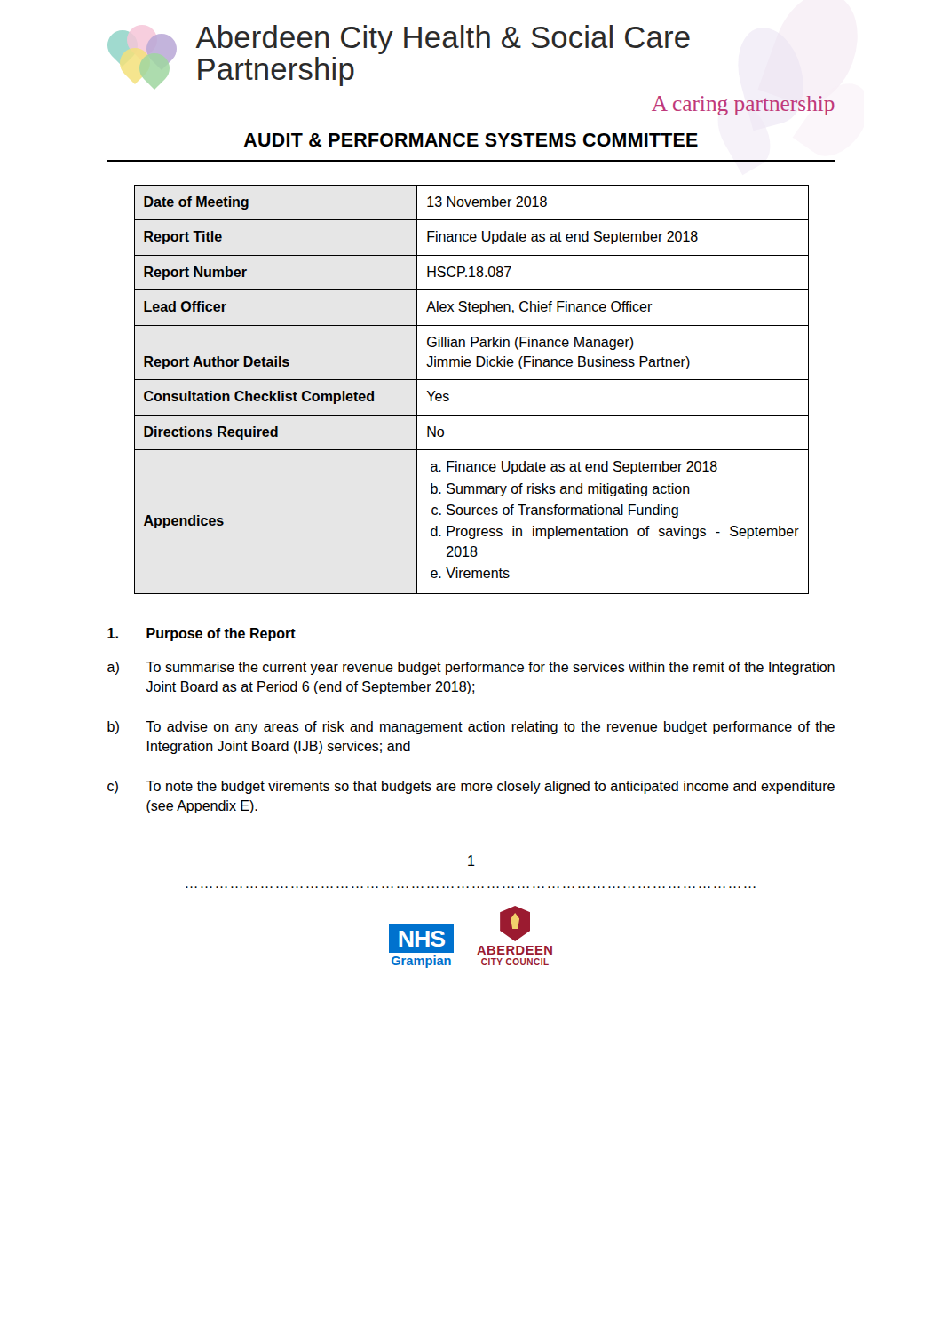Aberdeen City Health & Social Care Partnership
A caring partnership
AUDIT & PERFORMANCE SYSTEMS COMMITTEE
| Date of Meeting | 13 November 2018 |
| Report Title | Finance Update as at end September 2018 |
| Report Number | HSCP.18.087 |
| Lead Officer | Alex Stephen, Chief Finance Officer |
| Report Author Details | Gillian Parkin (Finance Manager) Jimmie Dickie (Finance Business Partner) |
| Consultation Checklist Completed | Yes |
| Directions Required | No |
| Appendices | Finance Update as at end September 2018 Summary of risks and mitigating action Sources of Transformational Funding Progress in implementation of savings - September 2018 Virements |
1.
Purpose of the Report
a)
To summarise the current year revenue budget performance for the services within the remit of the Integration Joint Board as at Period 6 (end of September 2018);
b)
To advise on any areas of risk and management action relating to the revenue budget performance of the Integration Joint Board (IJB) services; and
c)
To note the budget virements so that budgets are more closely aligned to anticipated income and expenditure (see Appendix E).
1
……………………………………………………………………………………………………
NHS
Grampian
ABERDEEN
CITY COUNCIL